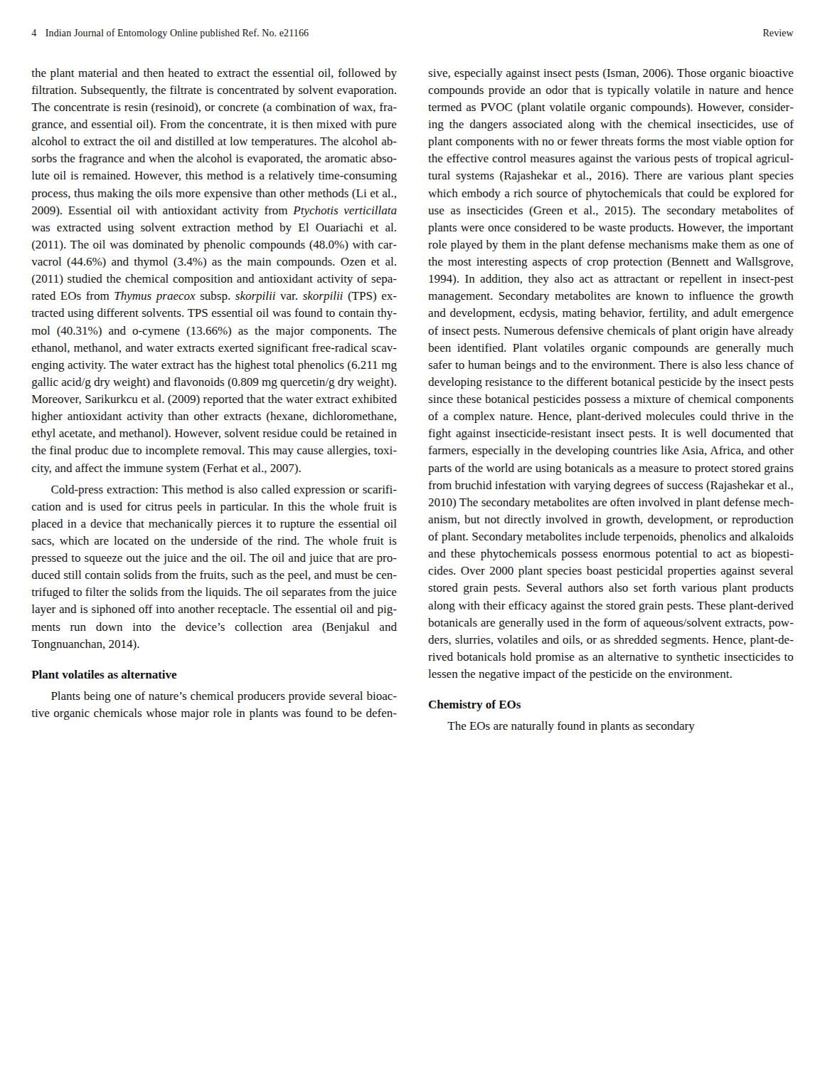4 Indian Journal of Entomology Online published Ref. No. e21166 Review
the plant material and then heated to extract the essential oil, followed by filtration. Subsequently, the filtrate is concentrated by solvent evaporation. The concentrate is resin (resinoid), or concrete (a combination of wax, fragrance, and essential oil). From the concentrate, it is then mixed with pure alcohol to extract the oil and distilled at low temperatures. The alcohol absorbs the fragrance and when the alcohol is evaporated, the aromatic absolute oil is remained. However, this method is a relatively time-consuming process, thus making the oils more expensive than other methods (Li et al., 2009). Essential oil with antioxidant activity from Ptychotis verticillata was extracted using solvent extraction method by El Ouariachi et al. (2011). The oil was dominated by phenolic compounds (48.0%) with carvacrol (44.6%) and thymol (3.4%) as the main compounds. Ozen et al. (2011) studied the chemical composition and antioxidant activity of separated EOs from Thymus praecox subsp. skorpilii var. skorpilii (TPS) extracted using different solvents. TPS essential oil was found to contain thymol (40.31%) and o-cymene (13.66%) as the major components. The ethanol, methanol, and water extracts exerted significant free-radical scavenging activity. The water extract has the highest total phenolics (6.211 mg gallic acid/g dry weight) and flavonoids (0.809 mg quercetin/g dry weight). Moreover, Sarikurkcu et al. (2009) reported that the water extract exhibited higher antioxidant activity than other extracts (hexane, dichloromethane, ethyl acetate, and methanol). However, solvent residue could be retained in the final produc due to incomplete removal. This may cause allergies, toxicity, and affect the immune system (Ferhat et al., 2007).
Cold-press extraction: This method is also called expression or scarification and is used for citrus peels in particular. In this the whole fruit is placed in a device that mechanically pierces it to rupture the essential oil sacs, which are located on the underside of the rind. The whole fruit is pressed to squeeze out the juice and the oil. The oil and juice that are produced still contain solids from the fruits, such as the peel, and must be centrifuged to filter the solids from the liquids. The oil separates from the juice layer and is siphoned off into another receptacle. The essential oil and pigments run down into the device’s collection area (Benjakul and Tongnuanchan, 2014).
Plant volatiles as alternative
Plants being one of nature’s chemical producers provide several bioactive organic chemicals whose major role in plants was found to be defensive, especially against insect pests (Isman, 2006). Those organic bioactive compounds provide an odor that is typically volatile in nature and hence termed as PVOC (plant volatile organic compounds). However, considering the dangers associated along with the chemical insecticides, use of plant components with no or fewer threats forms the most viable option for the effective control measures against the various pests of tropical agricultural systems (Rajashekar et al., 2016). There are various plant species which embody a rich source of phytochemicals that could be explored for use as insecticides (Green et al., 2015). The secondary metabolites of plants were once considered to be waste products. However, the important role played by them in the plant defense mechanisms make them as one of the most interesting aspects of crop protection (Bennett and Wallsgrove, 1994). In addition, they also act as attractant or repellent in insect-pest management. Secondary metabolites are known to influence the growth and development, ecdysis, mating behavior, fertility, and adult emergence of insect pests. Numerous defensive chemicals of plant origin have already been identified. Plant volatiles organic compounds are generally much safer to human beings and to the environment. There is also less chance of developing resistance to the different botanical pesticide by the insect pests since these botanical pesticides possess a mixture of chemical components of a complex nature. Hence, plant-derived molecules could thrive in the fight against insecticide-resistant insect pests. It is well documented that farmers, especially in the developing countries like Asia, Africa, and other parts of the world are using botanicals as a measure to protect stored grains from bruchid infestation with varying degrees of success (Rajashekar et al., 2010) The secondary metabolites are often involved in plant defense mechanism, but not directly involved in growth, development, or reproduction of plant. Secondary metabolites include terpenoids, phenolics and alkaloids and these phytochemicals possess enormous potential to act as biopesticides. Over 2000 plant species boast pesticidal properties against several stored grain pests. Several authors also set forth various plant products along with their efficacy against the stored grain pests. These plant-derived botanicals are generally used in the form of aqueous/solvent extracts, powders, slurries, volatiles and oils, or as shredded segments. Hence, plant-derived botanicals hold promise as an alternative to synthetic insecticides to lessen the negative impact of the pesticide on the environment.
Chemistry of EOs
The EOs are naturally found in plants as secondary